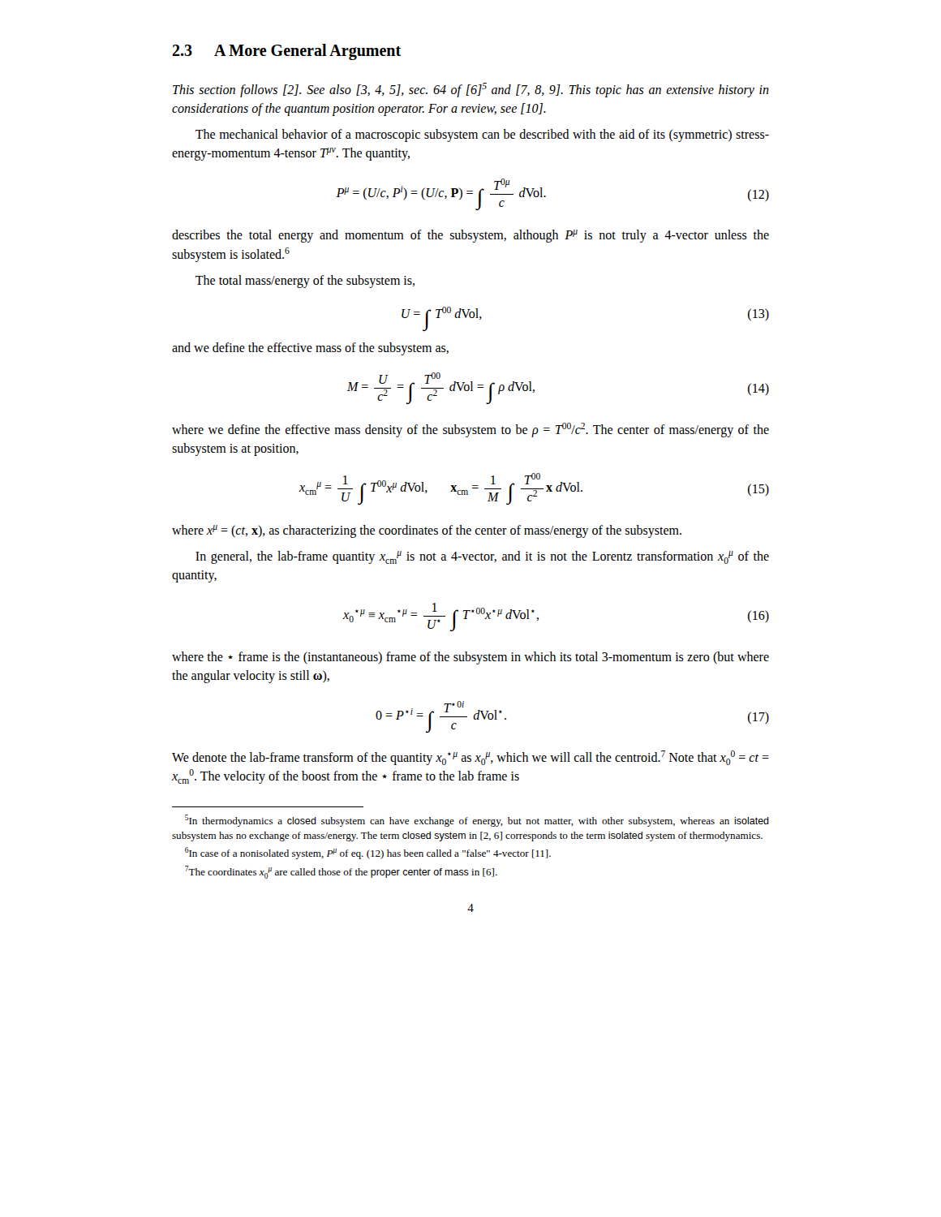2.3 A More General Argument
This section follows [2]. See also [3, 4, 5], sec. 64 of [6]5 and [7, 8, 9]. This topic has an extensive history in considerations of the quantum position operator. For a review, see [10].
The mechanical behavior of a macroscopic subsystem can be described with the aid of its (symmetric) stress-energy-momentum 4-tensor Tμν. The quantity,
Pμ = (U/c, Pi) = (U/c, P) = ∫ T0μ c dVol.
(12)
describes the total energy and momentum of the subsystem, although Pμ is not truly a 4-vector unless the subsystem is isolated.6
The total mass/energy of the subsystem is,
U = ∫ T00 dVol,
(13)
and we define the effective mass of the subsystem as,
M = Uc2 = ∫ T00 c2 dVol = ∫ ρ d Vol,
(14)
where we define the effective mass density of the subsystem to be ρ = T00/c2. The center of mass/energy of the subsystem is at position,
xcmμ = 1 U ∫ T00xμ dVol, xcm = 1 M ∫ T00 c2 x dVol.
(15)
where xμ = (ct, x), as characterizing the coordinates of the center of mass/energy of the subsystem.
In general, the lab-frame quantity xcmμ is not a 4-vector, and it is not the Lorentz transformation x0μ of the quantity,
x0⋆μ ≡ xcm⋆μ = 1 U⋆ ∫ T⋆00x⋆μ dVol⋆,
(16)
where the ⋆ frame is the (instantaneous) frame of the subsystem in which its total 3-momentum is zero (but where the angular velocity is still ω),
0 = P⋆i = ∫ T⋆0i c dVol⋆.
(17)
We denote the lab-frame transform of the quantity x0⋆μ as x0μ, which we will call the centroid.7 Note that x00 = ct = xcm0. The velocity of the boost from the ⋆ frame to the lab frame is
5In thermodynamics a closed subsystem can have exchange of energy, but not matter, with other subsystem, whereas an isolated subsystem has no exchange of mass/energy. The term closed system in [2, 6] corresponds to the term isolated system of thermodynamics.
6In case of a nonisolated system, Pμ of eq. (12) has been called a "false" 4-vector [11].
7The coordinates x0μ are called those of the proper center of mass in [6].
4